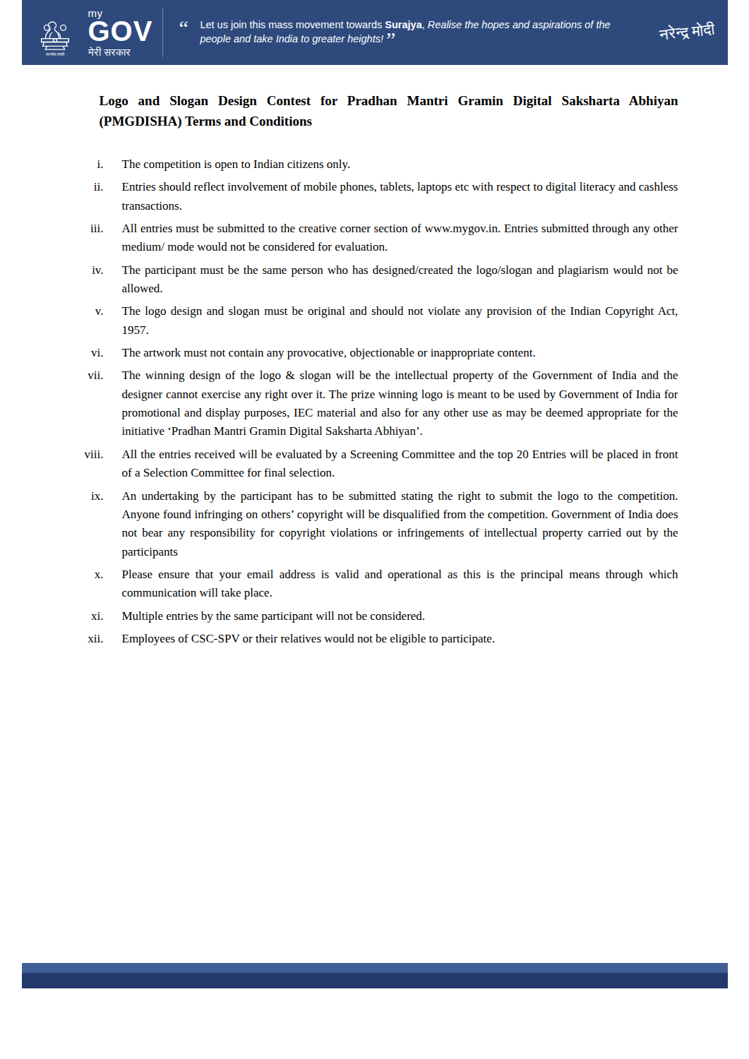सत्यमेव जयते
my GOV मेरी सरकार
“ Let us join this mass movement towards Surajya, Realise the hopes and aspirations of the people and take India to greater heights! ”
नरेन्द्र मोदी
Logo and Slogan Design Contest for Pradhan Mantri Gramin Digital Saksharta Abhiyan (PMGDISHA) Terms and Conditions
i. The competition is open to Indian citizens only.
ii. Entries should reflect involvement of mobile phones, tablets, laptops etc with respect to digital literacy and cashless transactions.
iii. All entries must be submitted to the creative corner section of www.mygov.in. Entries submitted through any other medium/ mode would not be considered for evaluation.
iv. The participant must be the same person who has designed/created the logo/slogan and plagiarism would not be allowed.
v. The logo design and slogan must be original and should not violate any provision of the Indian Copyright Act, 1957.
vi. The artwork must not contain any provocative, objectionable or inappropriate content.
vii. The winning design of the logo & slogan will be the intellectual property of the Government of India and the designer cannot exercise any right over it. The prize winning logo is meant to be used by Government of India for promotional and display purposes, IEC material and also for any other use as may be deemed appropriate for the initiative ‘Pradhan Mantri Gramin Digital Saksharta Abhiyan’.
viii. All the entries received will be evaluated by a Screening Committee and the top 20 Entries will be placed in front of a Selection Committee for final selection.
ix. An undertaking by the participant has to be submitted stating the right to submit the logo to the competition. Anyone found infringing on others’ copyright will be disqualified from the competition. Government of India does not bear any responsibility for copyright violations or infringements of intellectual property carried out by the participants
x. Please ensure that your email address is valid and operational as this is the principal means through which communication will take place.
xi. Multiple entries by the same participant will not be considered.
xii. Employees of CSC-SPV or their relatives would not be eligible to participate.